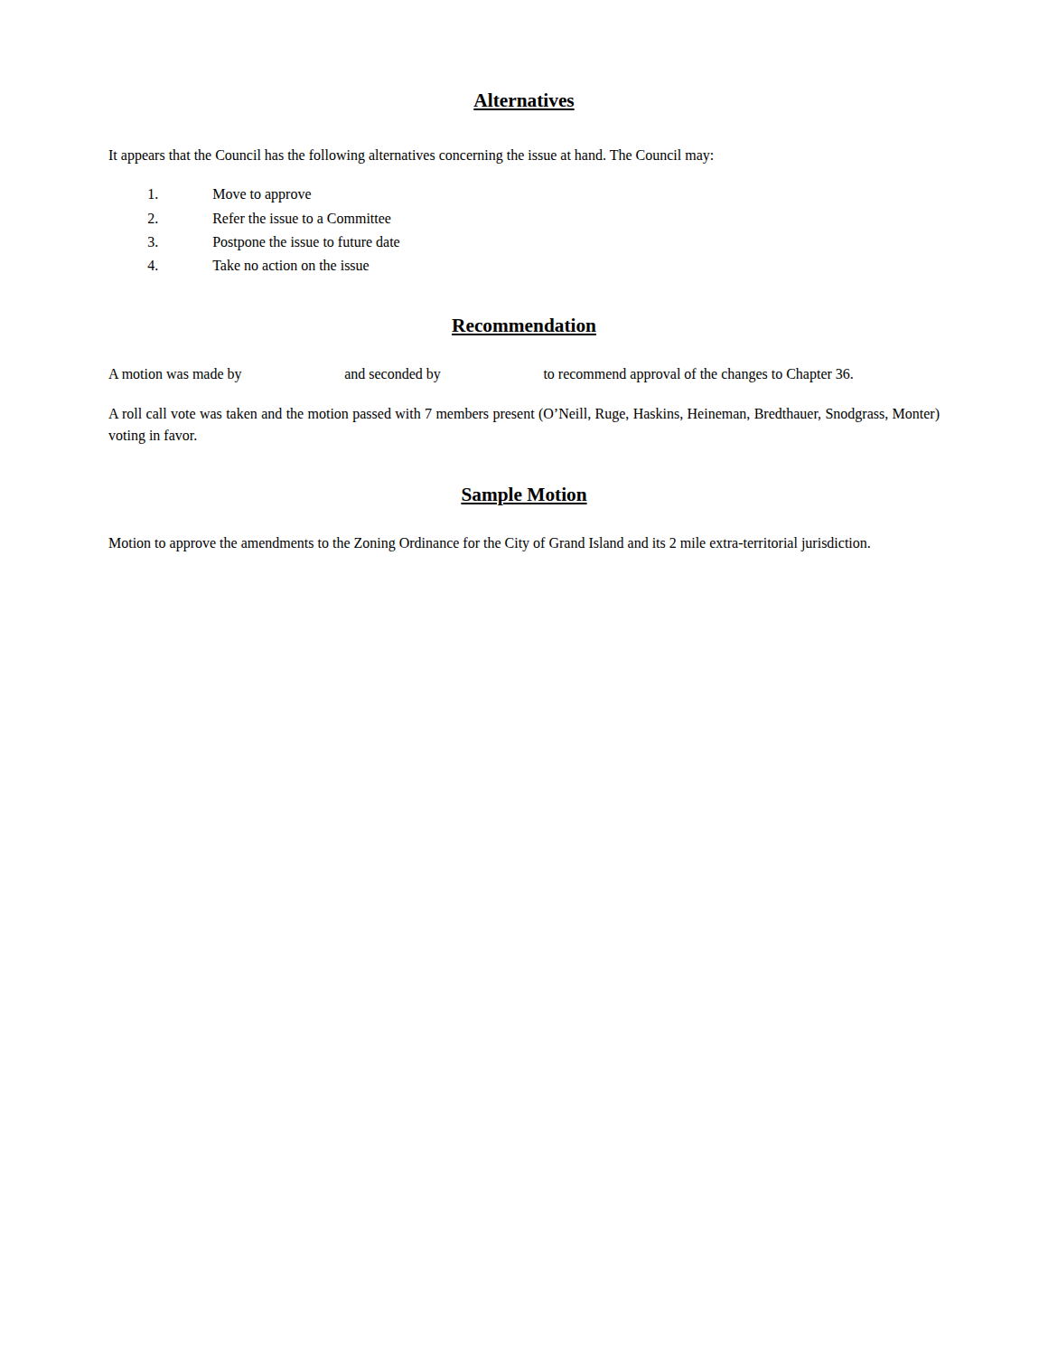Alternatives
It appears that the Council has the following alternatives concerning the issue at hand. The Council may:
Move to approve
Refer the issue to a Committee
Postpone the issue to future date
Take no action on the issue
Recommendation
A motion was made by and seconded by to recommend approval of the changes to Chapter 36.
A roll call vote was taken and the motion passed with 7 members present (O’Neill, Ruge, Haskins, Heineman, Bredthauer, Snodgrass, Monter) voting in favor.
Sample Motion
Motion to approve the amendments to the Zoning Ordinance for the City of Grand Island and its 2 mile extra-territorial jurisdiction.